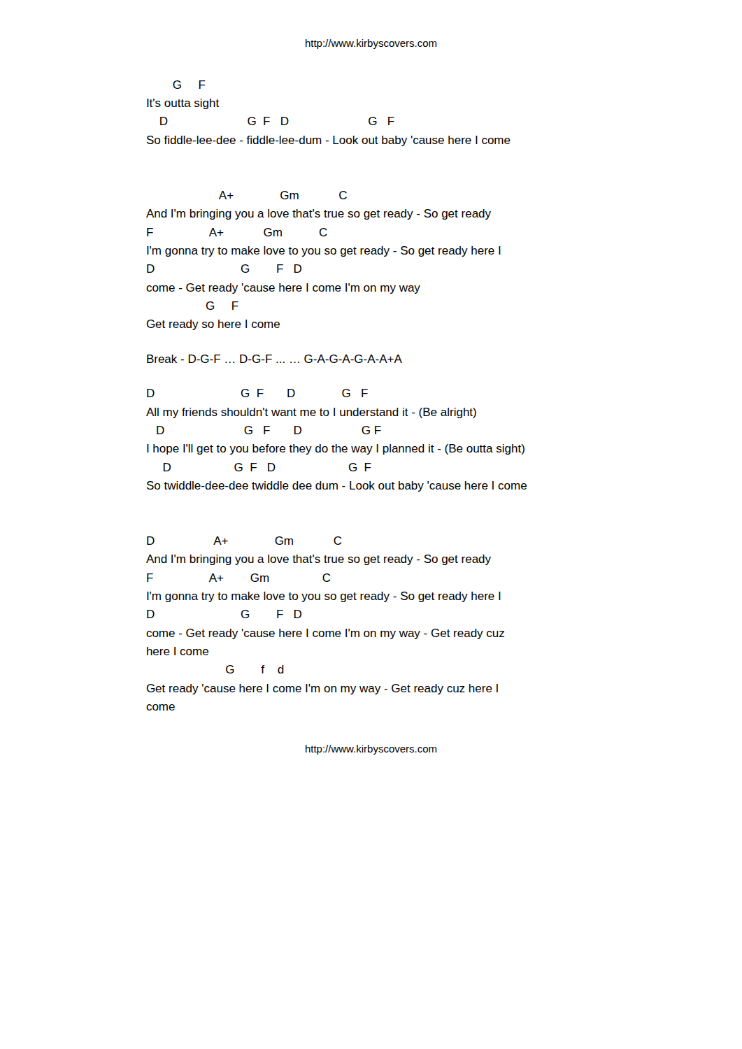http://www.kirbyscovers.com
        G     F
It's outta sight
    D                        G  F   D                        G   F
So fiddle-lee-dee - fiddle-lee-dum - Look out baby 'cause here I come


                      A+              Gm            C
And I'm bringing you a love that's true so get ready - So get ready
F                 A+            Gm           C
I'm gonna try to make love to you so get ready - So get ready here I
D                          G        F   D
come - Get ready 'cause here I come I'm on my way
                  G     F
Get ready so here I come
Break - D-G-F … D-G-F ... … G-A-G-A-G-A-A+A
D                          G  F       D              G   F
All my friends shouldn't want me to I understand it - (Be alright)
   D                        G   F       D                  G F
I hope I'll get to you before they do the way I planned it - (Be outta sight)
     D                   G  F   D                      G  F
So twiddle-dee-dee twiddle dee dum - Look out baby 'cause here I come


D                  A+              Gm            C
And I'm bringing you a love that's true so get ready - So get ready
F                 A+        Gm                C
I'm gonna try to make love to you so get ready - So get ready here I
D                          G        F   D
come - Get ready 'cause here I come I'm on my way - Get ready cuz
here I come
                        G        f    d
Get ready 'cause here I come I'm on my way - Get ready cuz here I
come
http://www.kirbyscovers.com